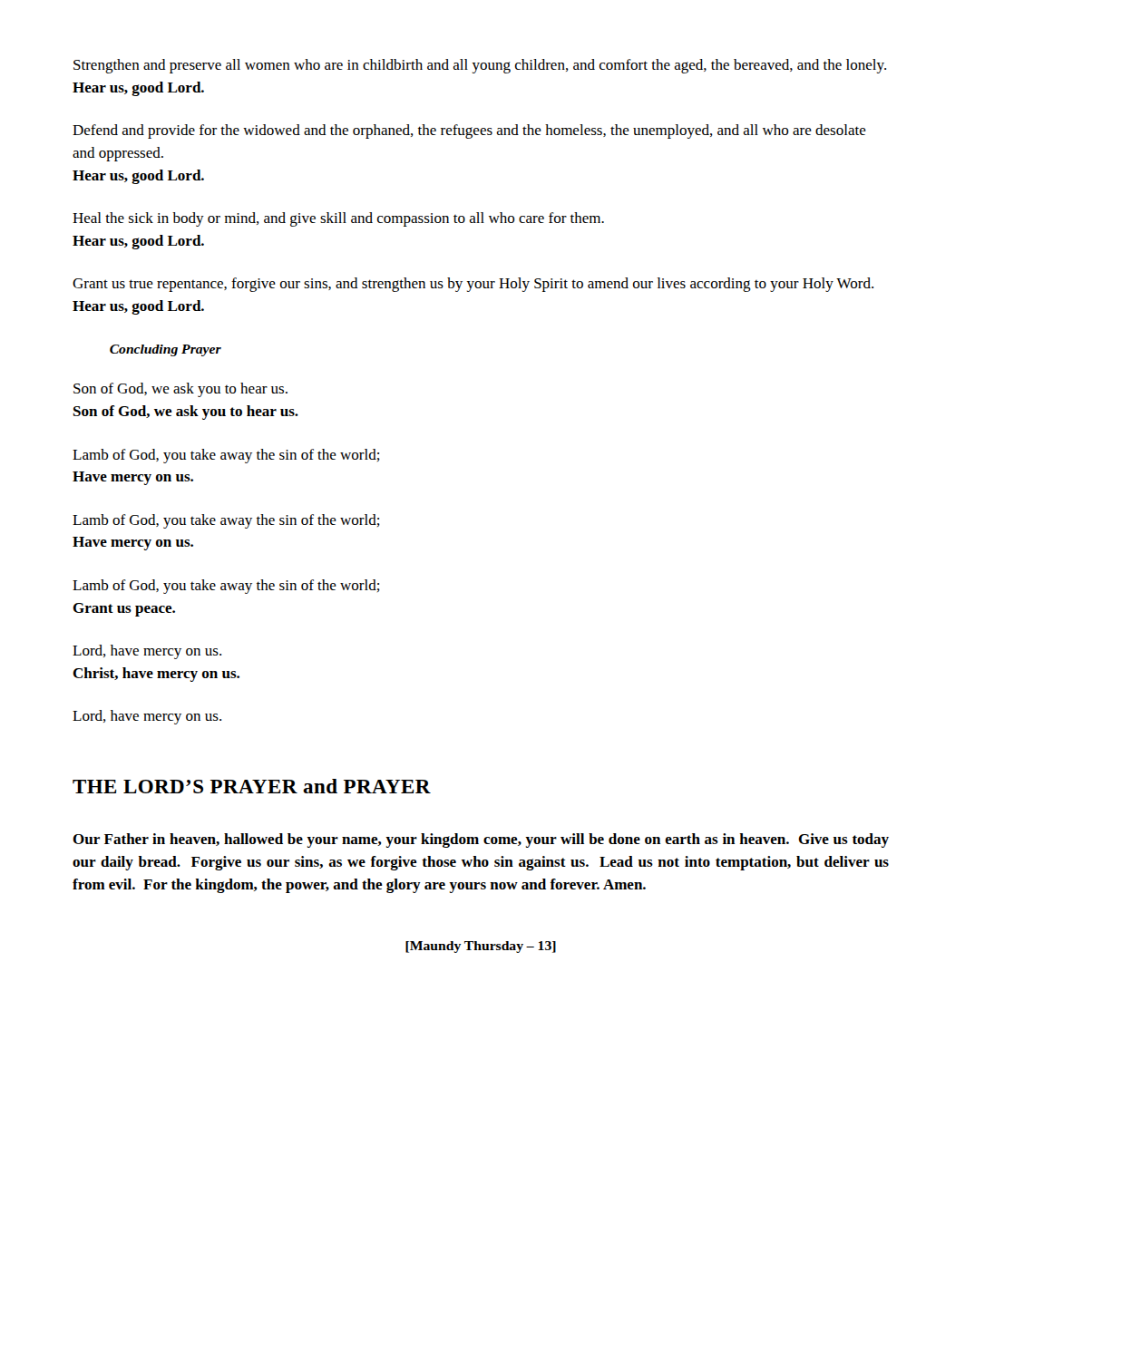Strengthen and preserve all women who are in childbirth and all young children, and comfort the aged, the bereaved, and the lonely.
Hear us, good Lord.
Defend and provide for the widowed and the orphaned, the refugees and the homeless, the unemployed, and all who are desolate and oppressed.
Hear us, good Lord.
Heal the sick in body or mind, and give skill and compassion to all who care for them.
Hear us, good Lord.
Grant us true repentance, forgive our sins, and strengthen us by your Holy Spirit to amend our lives according to your Holy Word.
Hear us, good Lord.
Concluding Prayer
Son of God, we ask you to hear us.
Son of God, we ask you to hear us.
Lamb of God, you take away the sin of the world;
Have mercy on us.
Lamb of God, you take away the sin of the world;
Have mercy on us.
Lamb of God, you take away the sin of the world;
Grant us peace.
Lord, have mercy on us.
Christ, have mercy on us.
Lord, have mercy on us.
THE LORD’S PRAYER and PRAYER
Our Father in heaven, hallowed be your name, your kingdom come, your will be done on earth as in heaven. Give us today our daily bread. Forgive us our sins, as we forgive those who sin against us. Lead us not into temptation, but deliver us from evil. For the kingdom, the power, and the glory are yours now and forever. Amen.
[Maundy Thursday – 13]